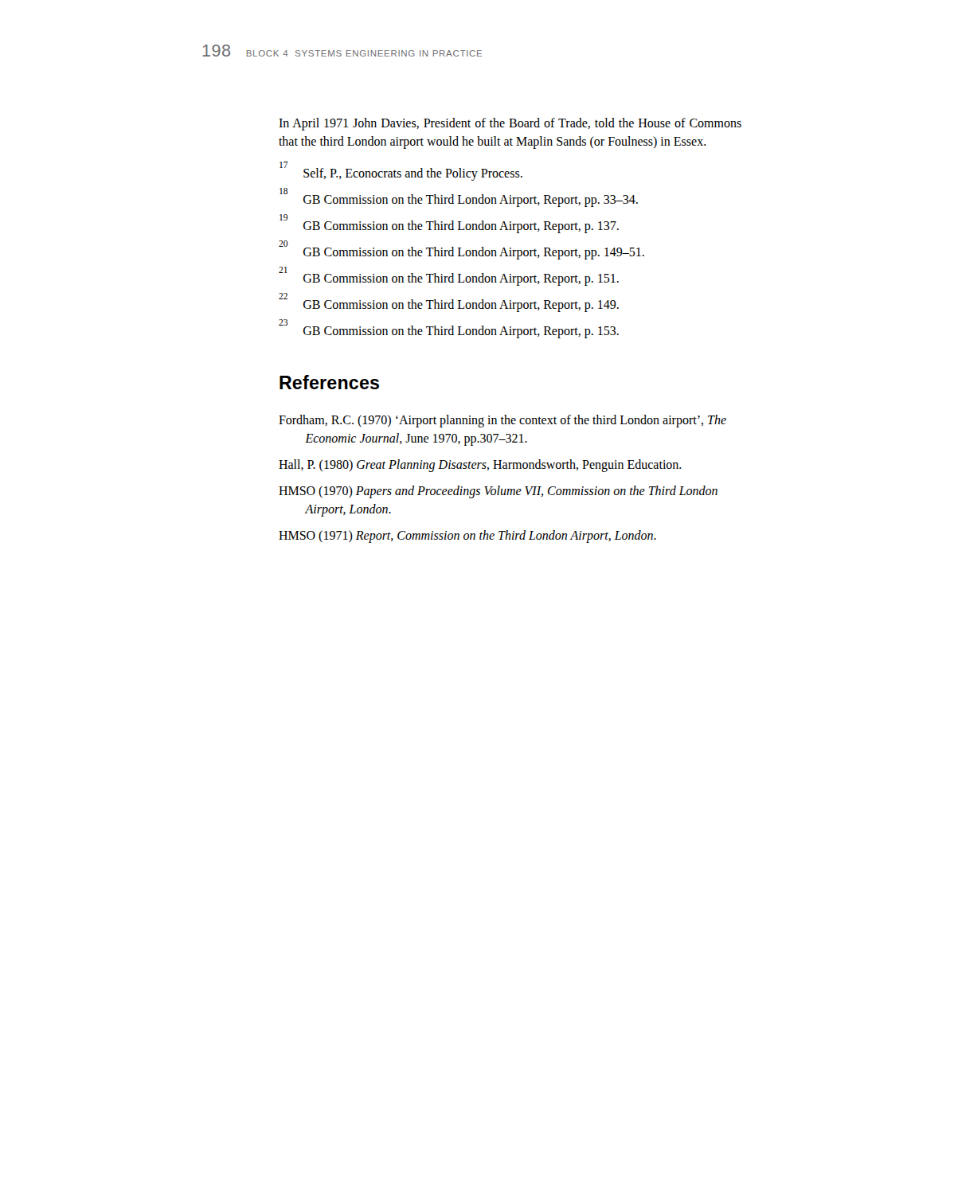198 Block 4 Systems Engineering in Practice
In April 1971 John Davies, President of the Board of Trade, told the House of Commons that the third London airport would he built at Maplin Sands (or Foulness) in Essex.
17 Self, P., Econocrats and the Policy Process.
18 GB Commission on the Third London Airport, Report, pp. 33–34.
19 GB Commission on the Third London Airport, Report, p. 137.
20 GB Commission on the Third London Airport, Report, pp. 149–51.
21 GB Commission on the Third London Airport, Report, p. 151.
22 GB Commission on the Third London Airport, Report, p. 149.
23 GB Commission on the Third London Airport, Report, p. 153.
References
Fordham, R.C. (1970) ‘Airport planning in the context of the third London airport’, The Economic Journal, June 1970, pp.307–321.
Hall, P. (1980) Great Planning Disasters, Harmondsworth, Penguin Education.
HMSO (1970) Papers and Proceedings Volume VII, Commission on the Third London Airport, London.
HMSO (1971) Report, Commission on the Third London Airport, London.